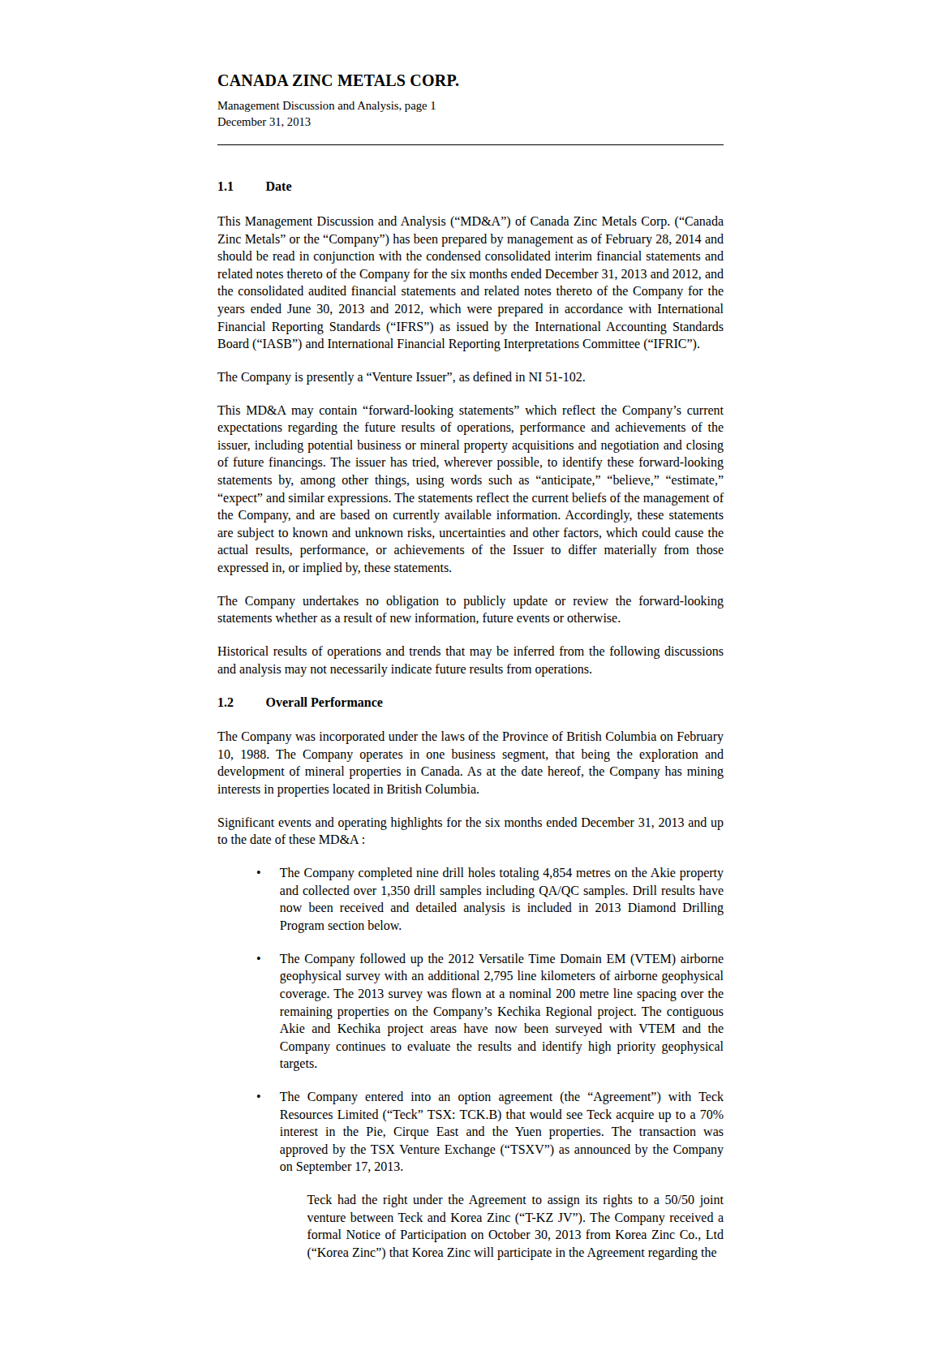CANADA ZINC METALS CORP.
Management Discussion and Analysis, page 1
December 31, 2013
1.1 Date
This Management Discussion and Analysis (“MD&A”) of Canada Zinc Metals Corp. (“Canada Zinc Metals” or the “Company”) has been prepared by management as of February 28, 2014 and should be read in conjunction with the condensed consolidated interim financial statements and related notes thereto of the Company for the six months ended December 31, 2013 and 2012, and the consolidated audited financial statements and related notes thereto of the Company for the years ended June 30, 2013 and 2012, which were prepared in accordance with International Financial Reporting Standards (“IFRS”) as issued by the International Accounting Standards Board (“IASB”) and International Financial Reporting Interpretations Committee (“IFRIC”).
The Company is presently a “Venture Issuer”, as defined in NI 51-102.
This MD&A may contain “forward-looking statements” which reflect the Company’s current expectations regarding the future results of operations, performance and achievements of the issuer, including potential business or mineral property acquisitions and negotiation and closing of future financings. The issuer has tried, wherever possible, to identify these forward-looking statements by, among other things, using words such as “anticipate,” “believe,” “estimate,” “expect” and similar expressions. The statements reflect the current beliefs of the management of the Company, and are based on currently available information. Accordingly, these statements are subject to known and unknown risks, uncertainties and other factors, which could cause the actual results, performance, or achievements of the Issuer to differ materially from those expressed in, or implied by, these statements.
The Company undertakes no obligation to publicly update or review the forward-looking statements whether as a result of new information, future events or otherwise.
Historical results of operations and trends that may be inferred from the following discussions and analysis may not necessarily indicate future results from operations.
1.2 Overall Performance
The Company was incorporated under the laws of the Province of British Columbia on February 10, 1988. The Company operates in one business segment, that being the exploration and development of mineral properties in Canada. As at the date hereof, the Company has mining interests in properties located in British Columbia.
Significant events and operating highlights for the six months ended December 31, 2013 and up to the date of these MD&A :
The Company completed nine drill holes totaling 4,854 metres on the Akie property and collected over 1,350 drill samples including QA/QC samples. Drill results have now been received and detailed analysis is included in 2013 Diamond Drilling Program section below.
The Company followed up the 2012 Versatile Time Domain EM (VTEM) airborne geophysical survey with an additional 2,795 line kilometers of airborne geophysical coverage. The 2013 survey was flown at a nominal 200 metre line spacing over the remaining properties on the Company’s Kechika Regional project. The contiguous Akie and Kechika project areas have now been surveyed with VTEM and the Company continues to evaluate the results and identify high priority geophysical targets.
The Company entered into an option agreement (the “Agreement”) with Teck Resources Limited (“Teck” TSX: TCK.B) that would see Teck acquire up to a 70% interest in the Pie, Cirque East and the Yuen properties. The transaction was approved by the TSX Venture Exchange (“TSXV”) as announced by the Company on September 17, 2013.
Teck had the right under the Agreement to assign its rights to a 50/50 joint venture between Teck and Korea Zinc (“T-KZ JV”). The Company received a formal Notice of Participation on October 30, 2013 from Korea Zinc Co., Ltd (“Korea Zinc”) that Korea Zinc will participate in the Agreement regarding the